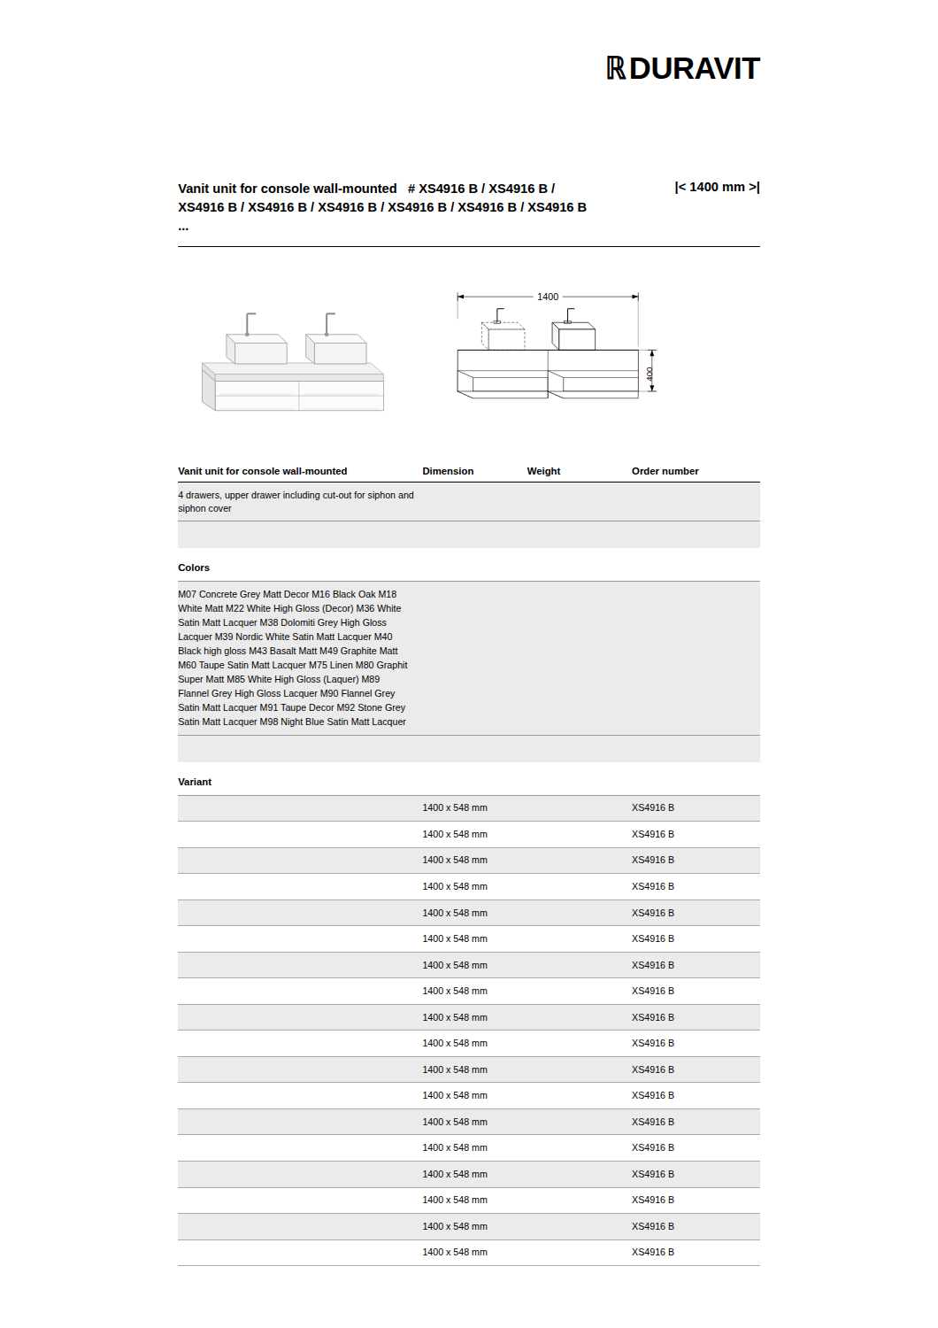ℝDURAVIT
Vanit unit for console wall-mounted # XS4916 B / XS4916 B / XS4916 B / XS4916 B / XS4916 B / XS4916 B / XS4916 B / XS4916 B ...
|< 1400 mm >|
1400 400
| Vanit unit for console wall-mounted | Dimension | Weight | Order number |
| --- | --- | --- | --- |
| 4 drawers, upper drawer including cut-out for siphon and siphon cover | | | |
| Colors | | | |
| M07 Concrete Grey Matt Decor M16 Black Oak M18 White Matt M22 White High Gloss (Decor) M36 White Satin Matt Lacquer M38 Dolomiti Grey High Gloss Lacquer M39 Nordic White Satin Matt Lacquer M40 Black high gloss M43 Basalt Matt M49 Graphite Matt M60 Taupe Satin Matt Lacquer M75 Linen M80 Graphit Super Matt M85 White High Gloss (Laquer) M89 Flannel Grey High Gloss Lacquer M90 Flannel Grey Satin Matt Lacquer M91 Taupe Decor M92 Stone Grey Satin Matt Lacquer M98 Night Blue Satin Matt Lacquer | | | |
| Variant | | | |
| | 1400 x 548 mm | | XS4916 B |
| | 1400 x 548 mm | | XS4916 B |
| | 1400 x 548 mm | | XS4916 B |
| | 1400 x 548 mm | | XS4916 B |
| | 1400 x 548 mm | | XS4916 B |
| | 1400 x 548 mm | | XS4916 B |
| | 1400 x 548 mm | | XS4916 B |
| | 1400 x 548 mm | | XS4916 B |
| | 1400 x 548 mm | | XS4916 B |
| | 1400 x 548 mm | | XS4916 B |
| | 1400 x 548 mm | | XS4916 B |
| | 1400 x 548 mm | | XS4916 B |
| | 1400 x 548 mm | | XS4916 B |
| | 1400 x 548 mm | | XS4916 B |
| | 1400 x 548 mm | | XS4916 B |
| | 1400 x 548 mm | | XS4916 B |
| | 1400 x 548 mm | | XS4916 B |
| | 1400 x 548 mm | | XS4916 B |